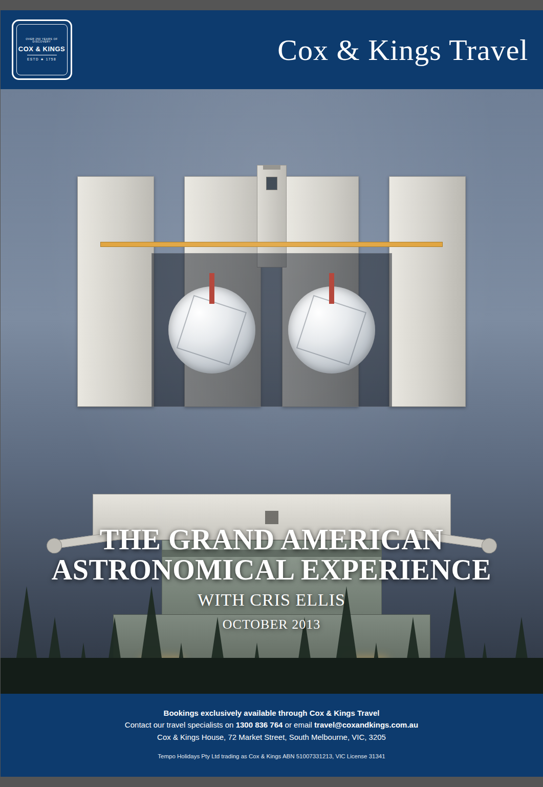Over 250 Years of Discovery Cox & Kings Estd ★ 1758
Cox & Kings Travel
The Grand American
Astronomical Experience
with Cris Ellis
October 2013
Bookings exclusively available through Cox & Kings Travel
Contact our travel specialists on 1300 836 764 or email travel@coxandkings.com.au
Cox & Kings House, 72 Market Street, South Melbourne, VIC, 3205
Tempo Holidays Pty Ltd trading as Cox & Kings ABN 51007331213, VIC License 31341